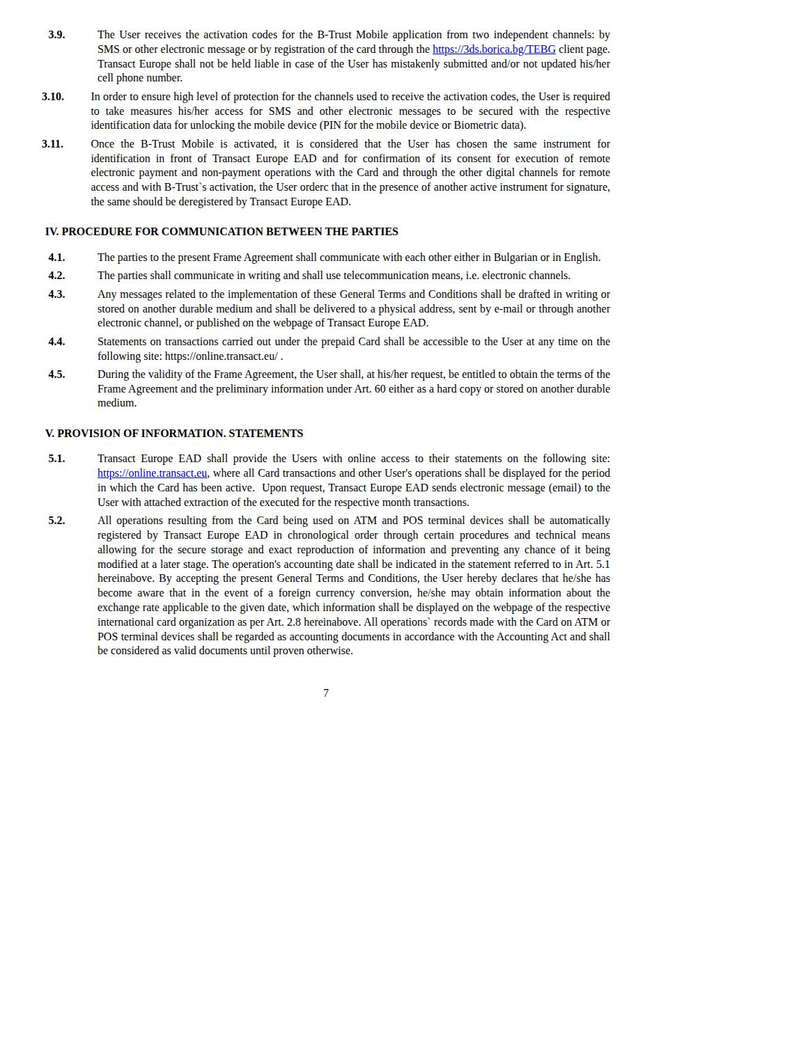3.9.
The User receives the activation codes for the B-Trust Mobile application from two independent channels: by SMS or other electronic message or by registration of the card through the https://3ds.borica.bg/TEBG client page. Transact Europe shall not be held liable in case of the User has mistakenly submitted and/or not updated his/her cell phone number.
3.10.
In order to ensure high level of protection for the channels used to receive the activation codes, the User is required to take measures his/her access for SMS and other electronic messages to be secured with the respective identification data for unlocking the mobile device (PIN for the mobile device or Biometric data).
3.11.
Once the B-Trust Mobile is activated, it is considered that the User has chosen the same instrument for identification in front of Transact Europe EAD and for confirmation of its consent for execution of remote electronic payment and non-payment operations with the Card and through the other digital channels for remote access and with B-Trust`s activation, the User orderc that in the presence of another active instrument for signature, the same should be deregistered by Transact Europe EAD.
IV. PROCEDURE FOR COMMUNICATION BETWEEN THE PARTIES
4.1.
The parties to the present Frame Agreement shall communicate with each other either in Bulgarian or in English.
4.2.
The parties shall communicate in writing and shall use telecommunication means, i.e. electronic channels.
4.3.
Any messages related to the implementation of these General Terms and Conditions shall be drafted in writing or stored on another durable medium and shall be delivered to a physical address, sent by e-mail or through another electronic channel, or published on the webpage of Transact Europe EAD.
4.4.
Statements on transactions carried out under the prepaid Card shall be accessible to the User at any time on the following site: https://online.transact.eu/ .
4.5.
During the validity of the Frame Agreement, the User shall, at his/her request, be entitled to obtain the terms of the Frame Agreement and the preliminary information under Art. 60 either as a hard copy or stored on another durable medium.
V. PROVISION OF INFORMATION. STATEMENTS
5.1.
Transact Europe EAD shall provide the Users with online access to their statements on the following site: https://online.transact.eu, where all Card transactions and other User's operations shall be displayed for the period in which the Card has been active. Upon request, Transact Europe EAD sends electronic message (email) to the User with attached extraction of the executed for the respective month transactions.
5.2.
All operations resulting from the Card being used on ATM and POS terminal devices shall be automatically registered by Transact Europe EAD in chronological order through certain procedures and technical means allowing for the secure storage and exact reproduction of information and preventing any chance of it being modified at a later stage. The operation's accounting date shall be indicated in the statement referred to in Art. 5.1 hereinabove. By accepting the present General Terms and Conditions, the User hereby declares that he/she has become aware that in the event of a foreign currency conversion, he/she may obtain information about the exchange rate applicable to the given date, which information shall be displayed on the webpage of the respective international card organization as per Art. 2.8 hereinabove. All operations` records made with the Card on ATM or POS terminal devices shall be regarded as accounting documents in accordance with the Accounting Act and shall be considered as valid documents until proven otherwise.
7